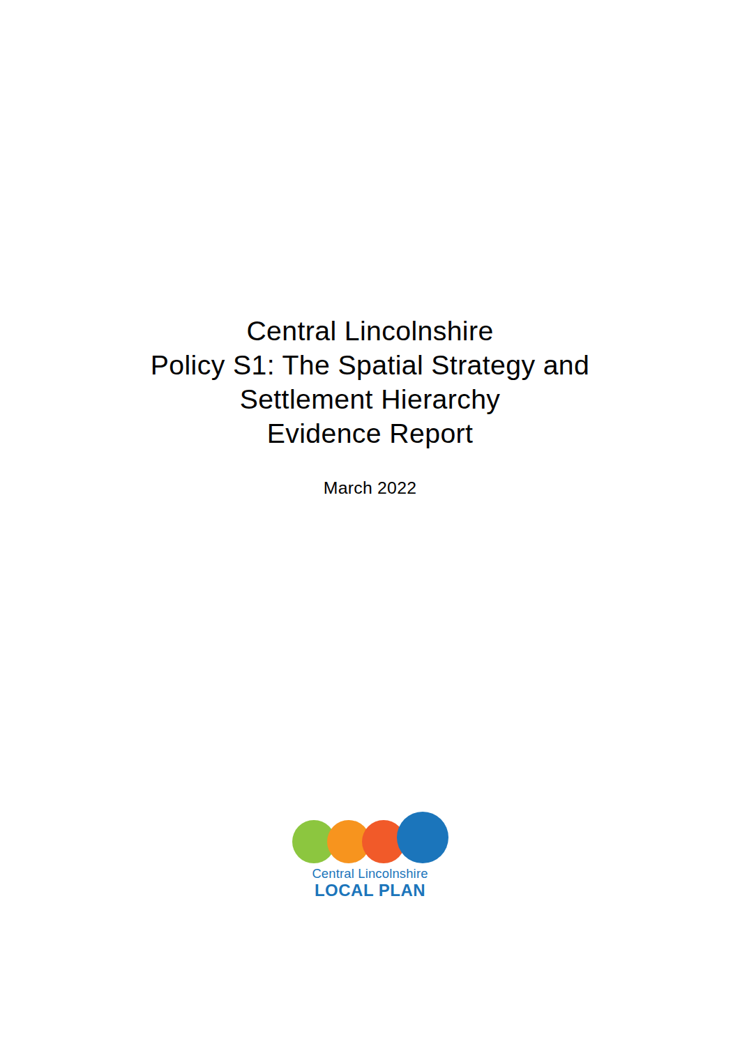Central Lincolnshire
Policy S1: The Spatial Strategy and
Settlement Hierarchy
Evidence Report
March 2022
Central Lincolnshire
LOCAL PLAN